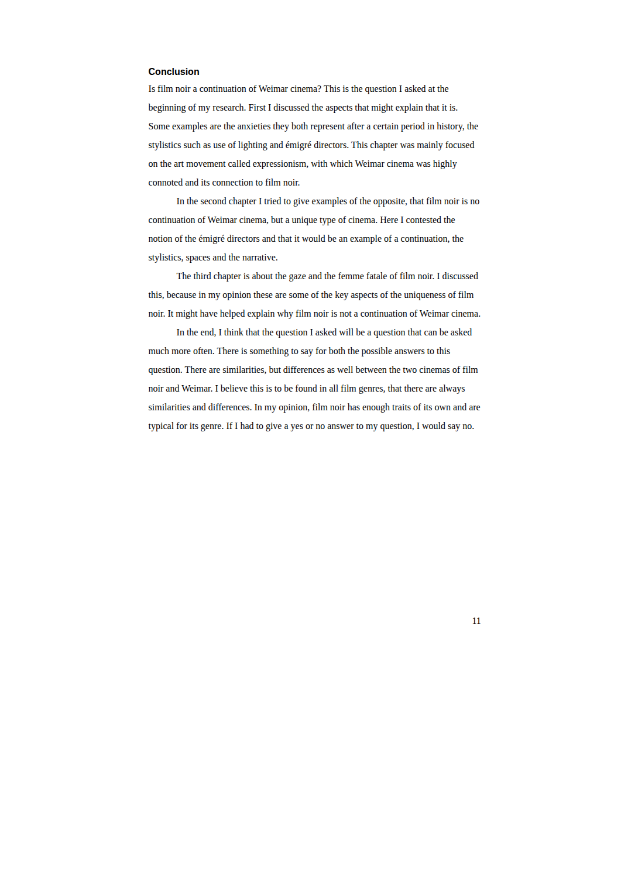Conclusion
Is film noir a continuation of Weimar cinema? This is the question I asked at the beginning of my research. First I discussed the aspects that might explain that it is. Some examples are the anxieties they both represent after a certain period in history, the stylistics such as use of lighting and émigré directors. This chapter was mainly focused on the art movement called expressionism, with which Weimar cinema was highly connoted and its connection to film noir.
In the second chapter I tried to give examples of the opposite, that film noir is no continuation of Weimar cinema, but a unique type of cinema. Here I contested the notion of the émigré directors and that it would be an example of a continuation, the stylistics, spaces and the narrative.
The third chapter is about the gaze and the femme fatale of film noir. I discussed this, because in my opinion these are some of the key aspects of the uniqueness of film noir. It might have helped explain why film noir is not a continuation of Weimar cinema.
In the end, I think that the question I asked will be a question that can be asked much more often. There is something to say for both the possible answers to this question. There are similarities, but differences as well between the two cinemas of film noir and Weimar. I believe this is to be found in all film genres, that there are always similarities and differences. In my opinion, film noir has enough traits of its own and are typical for its genre. If I had to give a yes or no answer to my question, I would say no.
11